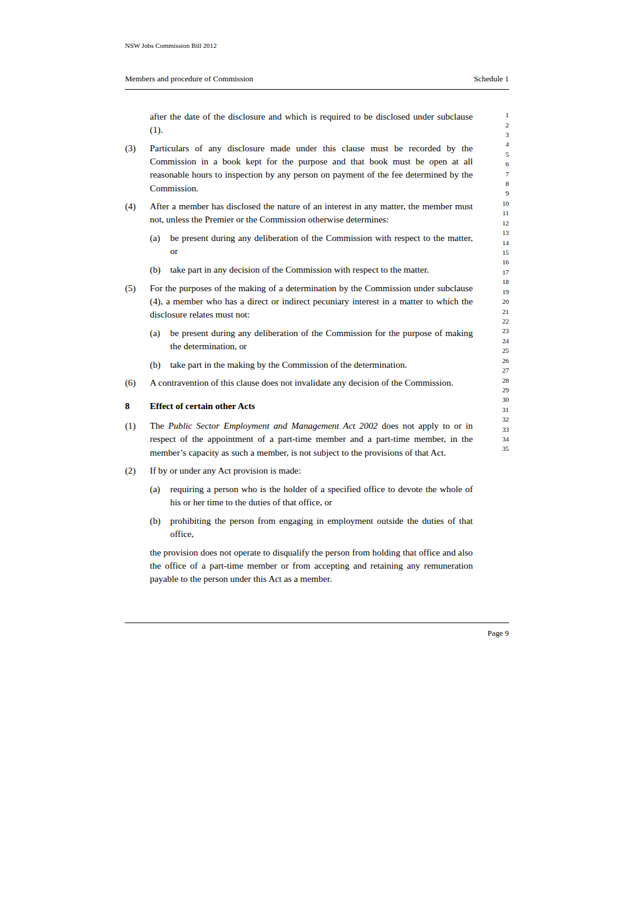NSW Jobs Commission Bill 2012
Members and procedure of Commission Schedule 1
after the date of the disclosure and which is required to be disclosed under subclause (1).
(3)
Particulars of any disclosure made under this clause must be recorded by the Commission in a book kept for the purpose and that book must be open at all reasonable hours to inspection by any person on payment of the fee determined by the Commission.
(4)
After a member has disclosed the nature of an interest in any matter, the member must not, unless the Premier or the Commission otherwise determines:
(a)
be present during any deliberation of the Commission with respect to the matter, or
(b)
take part in any decision of the Commission with respect to the matter.
(5)
For the purposes of the making of a determination by the Commission under subclause (4), a member who has a direct or indirect pecuniary interest in a matter to which the disclosure relates must not:
(a)
be present during any deliberation of the Commission for the purpose of making the determination, or
(b)
take part in the making by the Commission of the determination.
(6)
A contravention of this clause does not invalidate any decision of the Commission.
8
Effect of certain other Acts
(1)
The Public Sector Employment and Management Act 2002 does not apply to or in respect of the appointment of a part-time member and a part-time member, in the member’s capacity as such a member, is not subject to the provisions of that Act.
(2)
If by or under any Act provision is made:
(a)
requiring a person who is the holder of a specified office to devote the whole of his or her time to the duties of that office, or
(b)
prohibiting the person from engaging in employment outside the duties of that office,
the provision does not operate to disqualify the person from holding that office and also the office of a part-time member or from accepting and retaining any remuneration payable to the person under this Act as a member.
1
2
3
4
5
6
7
8
9
10
11
12
13
14
15
16
17
18
19
20
21
22
23
24
25
26
27
28
29
30
31
32
33
34
35
Page 9